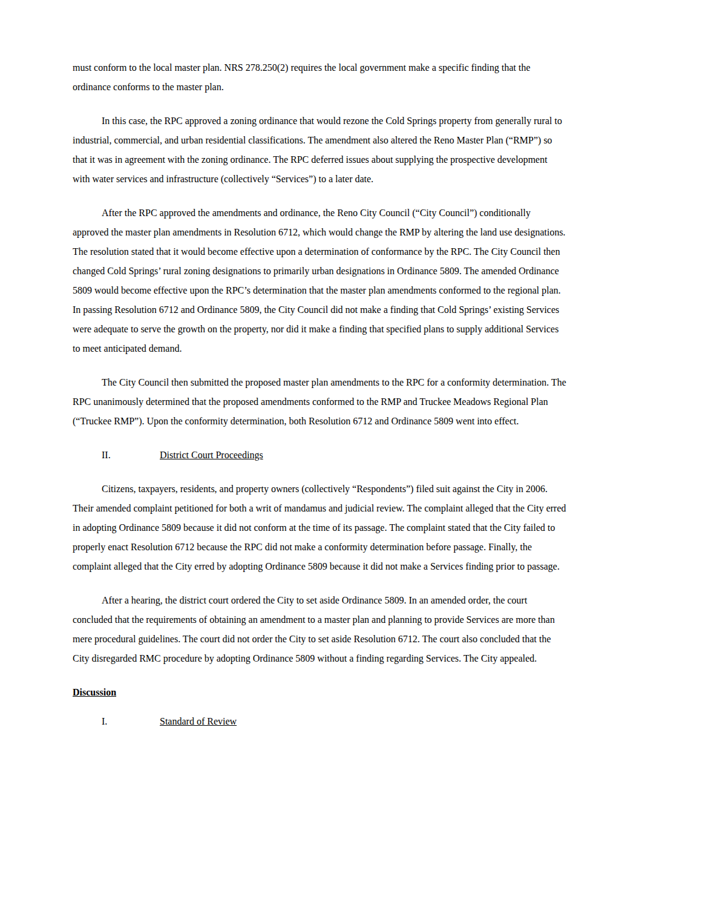must conform to the local master plan. NRS 278.250(2) requires the local government make a specific finding that the ordinance conforms to the master plan.
In this case, the RPC approved a zoning ordinance that would rezone the Cold Springs property from generally rural to industrial, commercial, and urban residential classifications. The amendment also altered the Reno Master Plan (“RMP”) so that it was in agreement with the zoning ordinance. The RPC deferred issues about supplying the prospective development with water services and infrastructure (collectively “Services”) to a later date.
After the RPC approved the amendments and ordinance, the Reno City Council (“City Council”) conditionally approved the master plan amendments in Resolution 6712, which would change the RMP by altering the land use designations. The resolution stated that it would become effective upon a determination of conformance by the RPC. The City Council then changed Cold Springs’ rural zoning designations to primarily urban designations in Ordinance 5809. The amended Ordinance 5809 would become effective upon the RPC’s determination that the master plan amendments conformed to the regional plan. In passing Resolution 6712 and Ordinance 5809, the City Council did not make a finding that Cold Springs’ existing Services were adequate to serve the growth on the property, nor did it make a finding that specified plans to supply additional Services to meet anticipated demand.
The City Council then submitted the proposed master plan amendments to the RPC for a conformity determination. The RPC unanimously determined that the proposed amendments conformed to the RMP and Truckee Meadows Regional Plan (“Truckee RMP”). Upon the conformity determination, both Resolution 6712 and Ordinance 5809 went into effect.
II. District Court Proceedings
Citizens, taxpayers, residents, and property owners (collectively “Respondents”) filed suit against the City in 2006. Their amended complaint petitioned for both a writ of mandamus and judicial review. The complaint alleged that the City erred in adopting Ordinance 5809 because it did not conform at the time of its passage. The complaint stated that the City failed to properly enact Resolution 6712 because the RPC did not make a conformity determination before passage. Finally, the complaint alleged that the City erred by adopting Ordinance 5809 because it did not make a Services finding prior to passage.
After a hearing, the district court ordered the City to set aside Ordinance 5809. In an amended order, the court concluded that the requirements of obtaining an amendment to a master plan and planning to provide Services are more than mere procedural guidelines. The court did not order the City to set aside Resolution 6712. The court also concluded that the City disregarded RMC procedure by adopting Ordinance 5809 without a finding regarding Services. The City appealed.
Discussion
I. Standard of Review